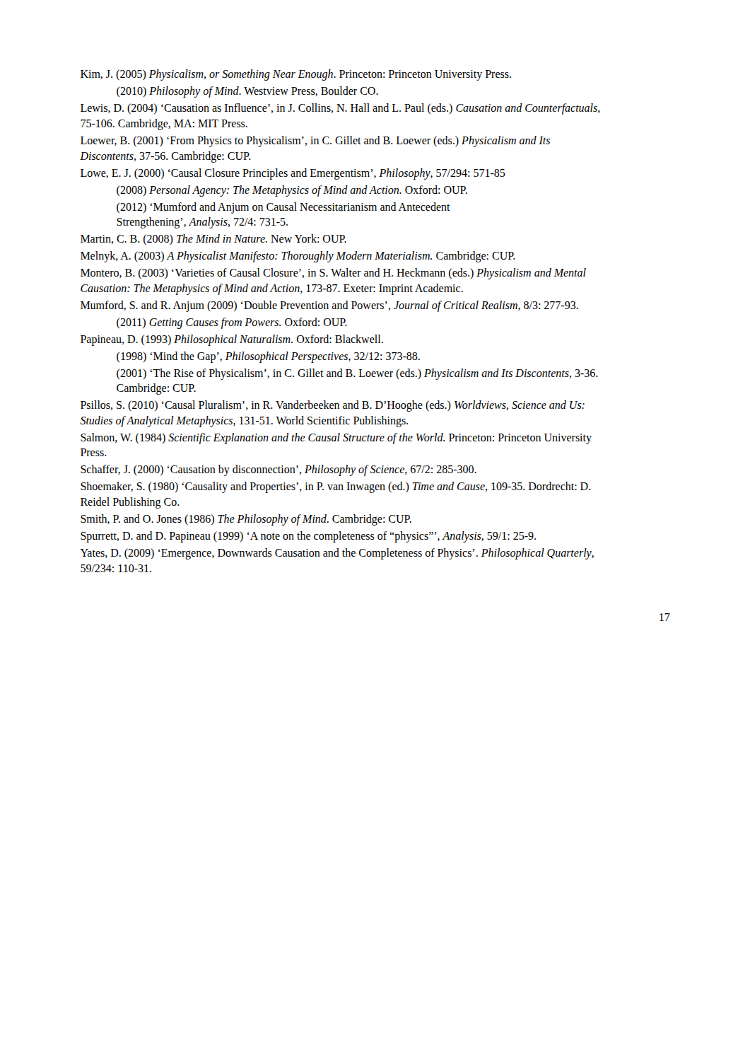Kim, J. (2005) Physicalism, or Something Near Enough. Princeton: Princeton University Press.
(2010) Philosophy of Mind. Westview Press, Boulder CO.
Lewis, D. (2004) ‘Causation as Influence’, in J. Collins, N. Hall and L. Paul (eds.) Causation and Counterfactuals, 75-106. Cambridge, MA: MIT Press.
Loewer, B. (2001) ‘From Physics to Physicalism’, in C. Gillet and B. Loewer (eds.) Physicalism and Its Discontents, 37-56. Cambridge: CUP.
Lowe, E. J. (2000) ‘Causal Closure Principles and Emergentism’, Philosophy, 57/294: 571-85
(2008) Personal Agency: The Metaphysics of Mind and Action. Oxford: OUP.
(2012) ‘Mumford and Anjum on Causal Necessitarianism and Antecedent
Strengthening’, Analysis, 72/4: 731-5.
Martin, C. B. (2008) The Mind in Nature. New York: OUP.
Melnyk, A. (2003) A Physicalist Manifesto: Thoroughly Modern Materialism. Cambridge: CUP.
Montero, B. (2003) ‘Varieties of Causal Closure’, in S. Walter and H. Heckmann (eds.) Physicalism and Mental Causation: The Metaphysics of Mind and Action, 173-87. Exeter: Imprint Academic.
Mumford, S. and R. Anjum (2009) ‘Double Prevention and Powers’, Journal of Critical Realism, 8/3: 277-93.
(2011) Getting Causes from Powers. Oxford: OUP.
Papineau, D. (1993) Philosophical Naturalism. Oxford: Blackwell.
(1998) ‘Mind the Gap’, Philosophical Perspectives, 32/12: 373-88.
(2001) ‘The Rise of Physicalism’, in C. Gillet and B. Loewer (eds.) Physicalism and Its Discontents, 3-36. Cambridge: CUP.
Psillos, S. (2010) ‘Causal Pluralism’, in R. Vanderbeeken and B. D’Hooghe (eds.) Worldviews, Science and Us: Studies of Analytical Metaphysics, 131-51. World Scientific Publishings.
Salmon, W. (1984) Scientific Explanation and the Causal Structure of the World. Princeton: Princeton University Press.
Schaffer, J. (2000) ‘Causation by disconnection’, Philosophy of Science, 67/2: 285-300.
Shoemaker, S. (1980) ‘Causality and Properties’, in P. van Inwagen (ed.) Time and Cause, 109-35. Dordrecht: D. Reidel Publishing Co.
Smith, P. and O. Jones (1986) The Philosophy of Mind. Cambridge: CUP.
Spurrett, D. and D. Papineau (1999) ‘A note on the completeness of “physics”’, Analysis, 59/1: 25-9.
Yates, D. (2009) ‘Emergence, Downwards Causation and the Completeness of Physics’. Philosophical Quarterly, 59/234: 110-31.
17